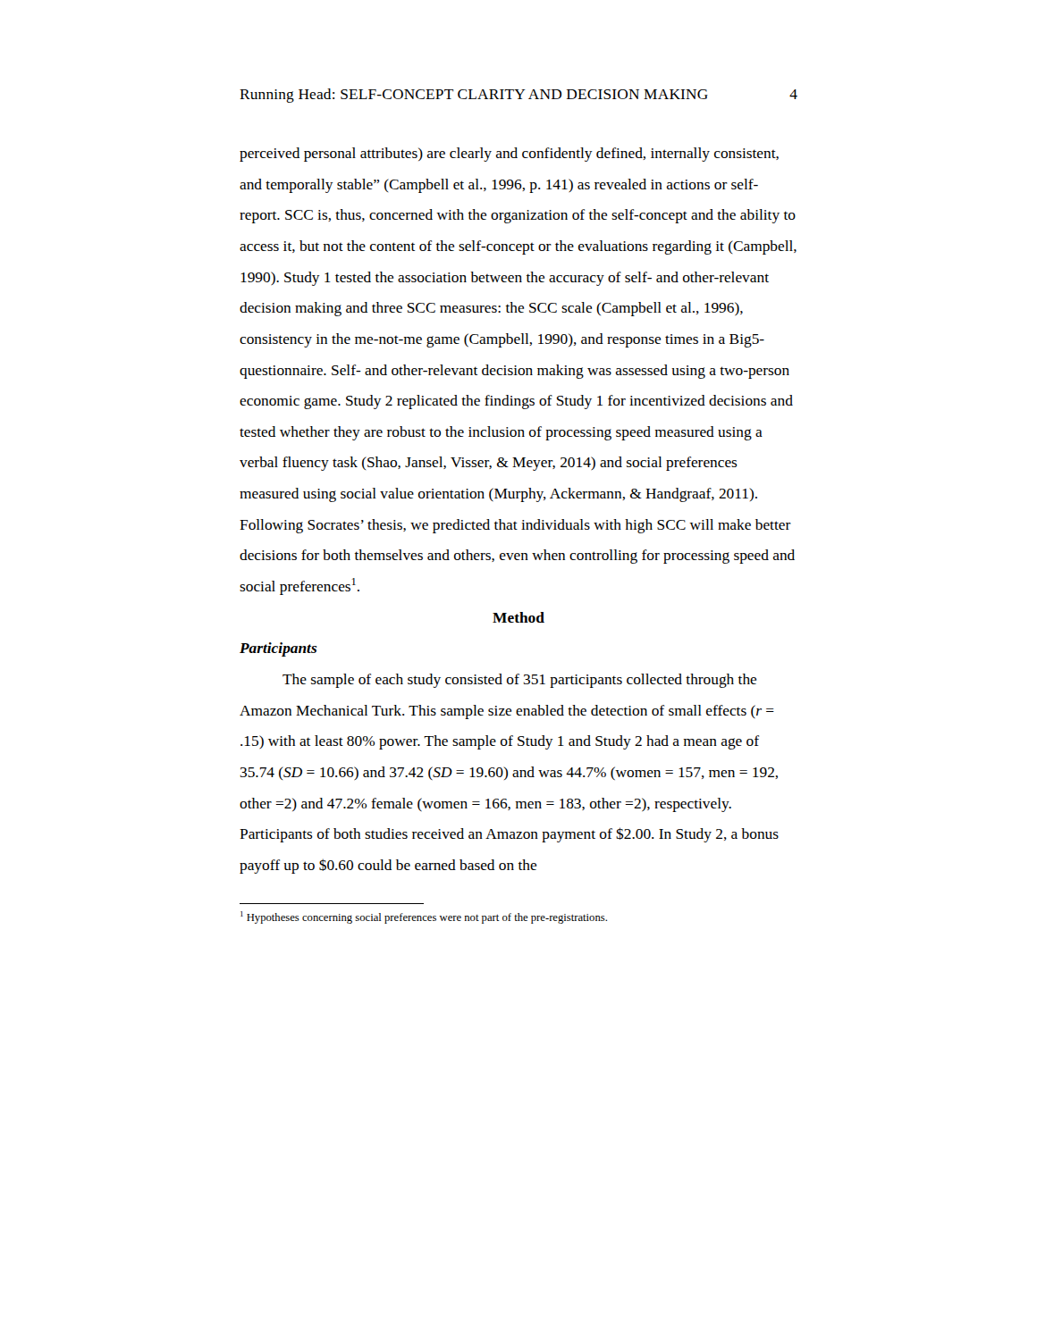Running Head: SELF-CONCEPT CLARITY AND DECISION MAKING 4
perceived personal attributes) are clearly and confidently defined, internally consistent, and temporally stable” (Campbell et al., 1996, p. 141) as revealed in actions or self-report. SCC is, thus, concerned with the organization of the self-concept and the ability to access it, but not the content of the self-concept or the evaluations regarding it (Campbell, 1990). Study 1 tested the association between the accuracy of self- and other-relevant decision making and three SCC measures: the SCC scale (Campbell et al., 1996), consistency in the me-not-me game (Campbell, 1990), and response times in a Big5-questionnaire. Self- and other-relevant decision making was assessed using a two-person economic game. Study 2 replicated the findings of Study 1 for incentivized decisions and tested whether they are robust to the inclusion of processing speed measured using a verbal fluency task (Shao, Jansel, Visser, & Meyer, 2014) and social preferences measured using social value orientation (Murphy, Ackermann, & Handgraaf, 2011). Following Socrates’ thesis, we predicted that individuals with high SCC will make better decisions for both themselves and others, even when controlling for processing speed and social preferences1.
Method
Participants
The sample of each study consisted of 351 participants collected through the Amazon Mechanical Turk. This sample size enabled the detection of small effects (r = .15) with at least 80% power. The sample of Study 1 and Study 2 had a mean age of 35.74 (SD = 10.66) and 37.42 (SD = 19.60) and was 44.7% (women = 157, men = 192, other =2) and 47.2% female (women = 166, men = 183, other =2), respectively. Participants of both studies received an Amazon payment of $2.00. In Study 2, a bonus payoff up to $0.60 could be earned based on the
1 Hypotheses concerning social preferences were not part of the pre-registrations.